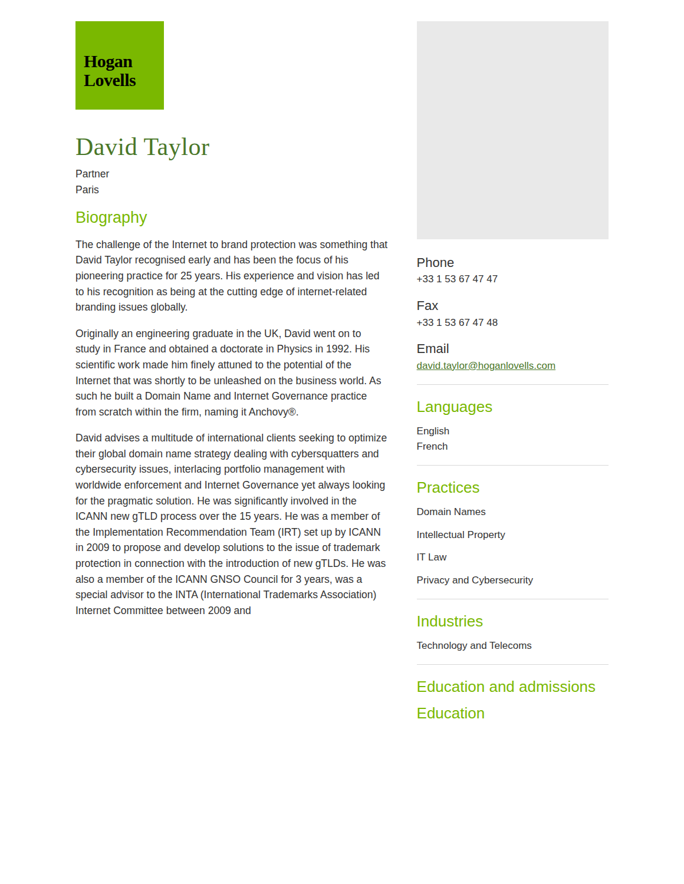Hogan
Lovells
David Taylor
Partner Paris
Biography
The challenge of the Internet to brand protection was something that David Taylor recognised early and has been the focus of his pioneering practice for 25 years. His experience and vision has led to his recognition as being at the cutting edge of internet-related branding issues globally.
Originally an engineering graduate in the UK, David went on to study in France and obtained a doctorate in Physics in 1992. His scientific work made him finely attuned to the potential of the Internet that was shortly to be unleashed on the business world. As such he built a Domain Name and Internet Governance practice from scratch within the firm, naming it Anchovy®.
David advises a multitude of international clients seeking to optimize their global domain name strategy dealing with cybersquatters and cybersecurity issues, interlacing portfolio management with worldwide enforcement and Internet Governance yet always looking for the pragmatic solution. He was significantly involved in the ICANN new gTLD process over the 15 years. He was a member of the Implementation Recommendation Team (IRT) set up by ICANN in 2009 to propose and develop solutions to the issue of trademark protection in connection with the introduction of new gTLDs. He was also a member of the ICANN GNSO Council for 3 years, was a special advisor to the INTA (International Trademarks Association) Internet Committee between 2009 and
Phone
+33 1 53 67 47 47
Fax
+33 1 53 67 47 48
Email
david.taylor@hoganlovells.com
Languages
English
French
Practices
Domain Names
Intellectual Property
IT Law
Privacy and Cybersecurity
Industries
Technology and Telecoms
Education and admissions
Education